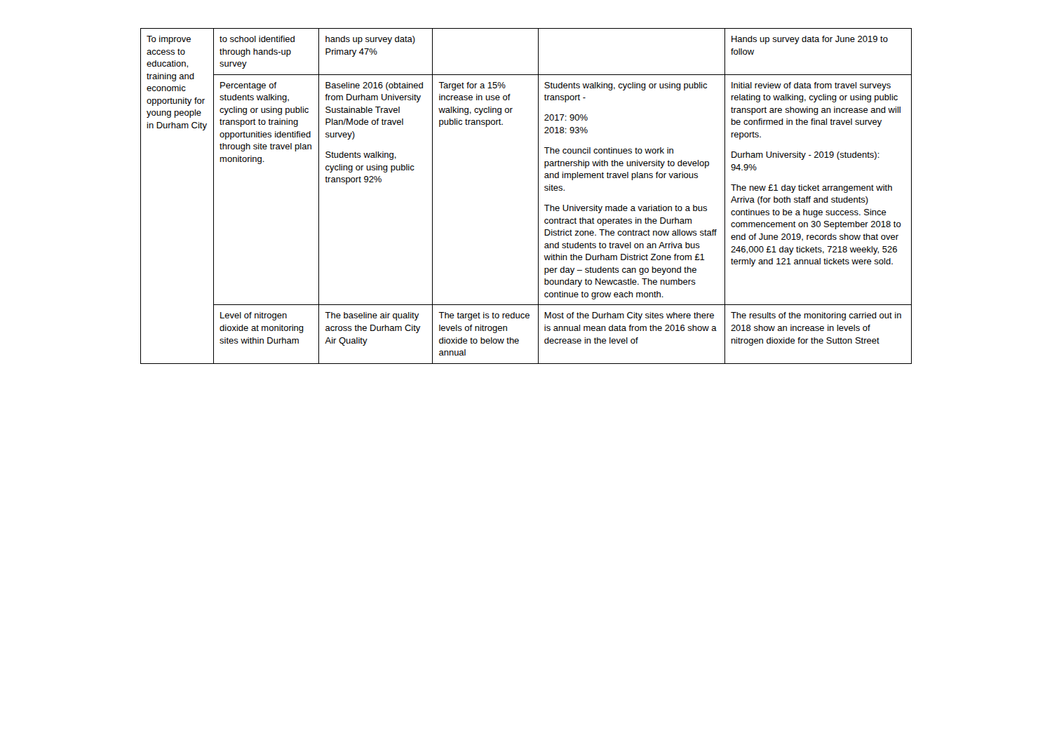| To improve access to education, training and economic opportunity for young people in Durham City | to school identified through hands-up survey | hands up survey data) Primary 47% | | | Hands up survey data for June 2019 to follow |
| Percentage of students walking, cycling or using public transport to training opportunities identified through site travel plan monitoring. | Baseline 2016 (obtained from Durham University Sustainable Travel Plan/Mode of travel survey) Students walking, cycling or using public transport 92% | Target for a 15% increase in use of walking, cycling or public transport. | Students walking, cycling or using public transport - 2017: 90% 2018: 93% The council continues to work in partnership with the university to develop and implement travel plans for various sites. The University made a variation to a bus contract that operates in the Durham District zone. The contract now allows staff and students to travel on an Arriva bus within the Durham District Zone from £1 per day – students can go beyond the boundary to Newcastle. The numbers continue to grow each month. | Initial review of data from travel surveys relating to walking, cycling or using public transport are showing an increase and will be confirmed in the final travel survey reports. Durham University - 2019 (students): 94.9% The new £1 day ticket arrangement with Arriva (for both staff and students) continues to be a huge success. Since commencement on 30 September 2018 to end of June 2019, records show that over 246,000 £1 day tickets, 7218 weekly, 526 termly and 121 annual tickets were sold. |
| Level of nitrogen dioxide at monitoring sites within Durham | The baseline air quality across the Durham City Air Quality | The target is to reduce levels of nitrogen dioxide to below the annual | Most of the Durham City sites where there is annual mean data from the 2016 show a decrease in the level of | The results of the monitoring carried out in 2018 show an increase in levels of nitrogen dioxide for the Sutton Street |